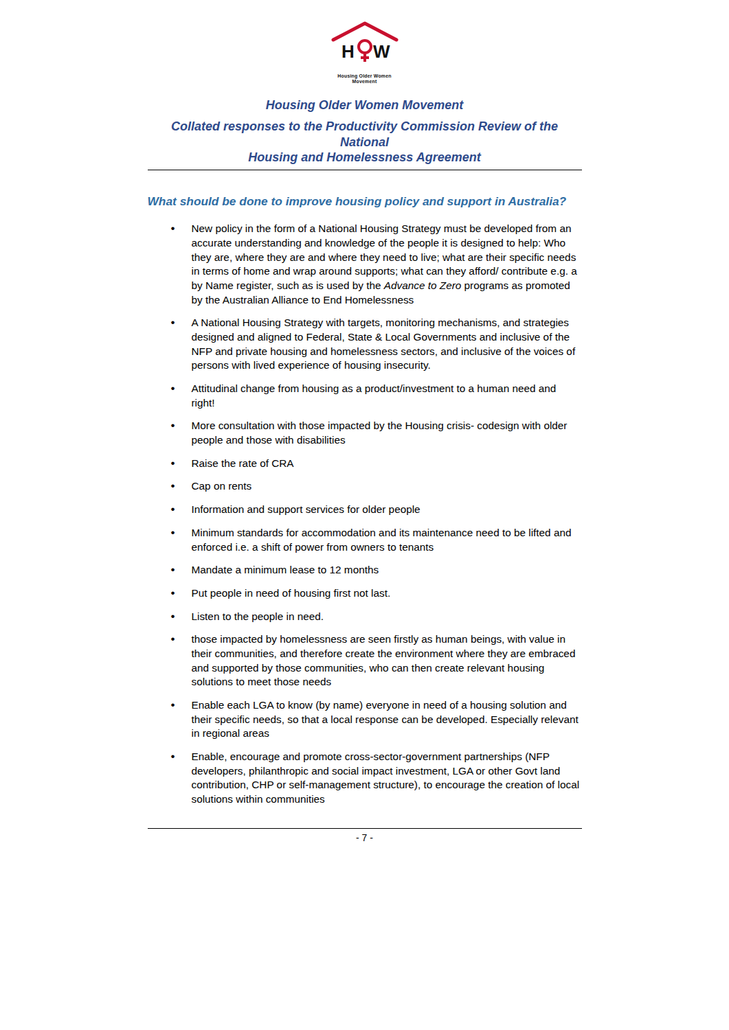H W
Housing Older Women
Movement
Housing Older Women Movement
Collated responses to the Productivity Commission Review of the National
Housing and Homelessness Agreement
What should be done to improve housing policy and support in Australia?
New policy in the form of a National Housing Strategy must be developed from an accurate understanding and knowledge of the people it is designed to help: Who they are, where they are and where they need to live; what are their specific needs in terms of home and wrap around supports; what can they afford/ contribute e.g. a by Name register, such as is used by the Advance to Zero programs as promoted by the Australian Alliance to End Homelessness
A National Housing Strategy with targets, monitoring mechanisms, and strategies designed and aligned to Federal, State & Local Governments and inclusive of the NFP and private housing and homelessness sectors, and inclusive of the voices of persons with lived experience of housing insecurity.
Attitudinal change from housing as a product/investment to a human need and right!
More consultation with those impacted by the Housing crisis- codesign with older people and those with disabilities
Raise the rate of CRA
Cap on rents
Information and support services for older people
Minimum standards for accommodation and its maintenance need to be lifted and enforced i.e. a shift of power from owners to tenants
Mandate a minimum lease to 12 months
Put people in need of housing first not last.
Listen to the people in need.
those impacted by homelessness are seen firstly as human beings, with value in their communities, and therefore create the environment where they are embraced and supported by those communities, who can then create relevant housing solutions to meet those needs
Enable each LGA to know (by name) everyone in need of a housing solution and their specific needs, so that a local response can be developed. Especially relevant in regional areas
Enable, encourage and promote cross-sector-government partnerships (NFP developers, philanthropic and social impact investment, LGA or other Govt land contribution, CHP or self-management structure), to encourage the creation of local solutions within communities
- 7 -